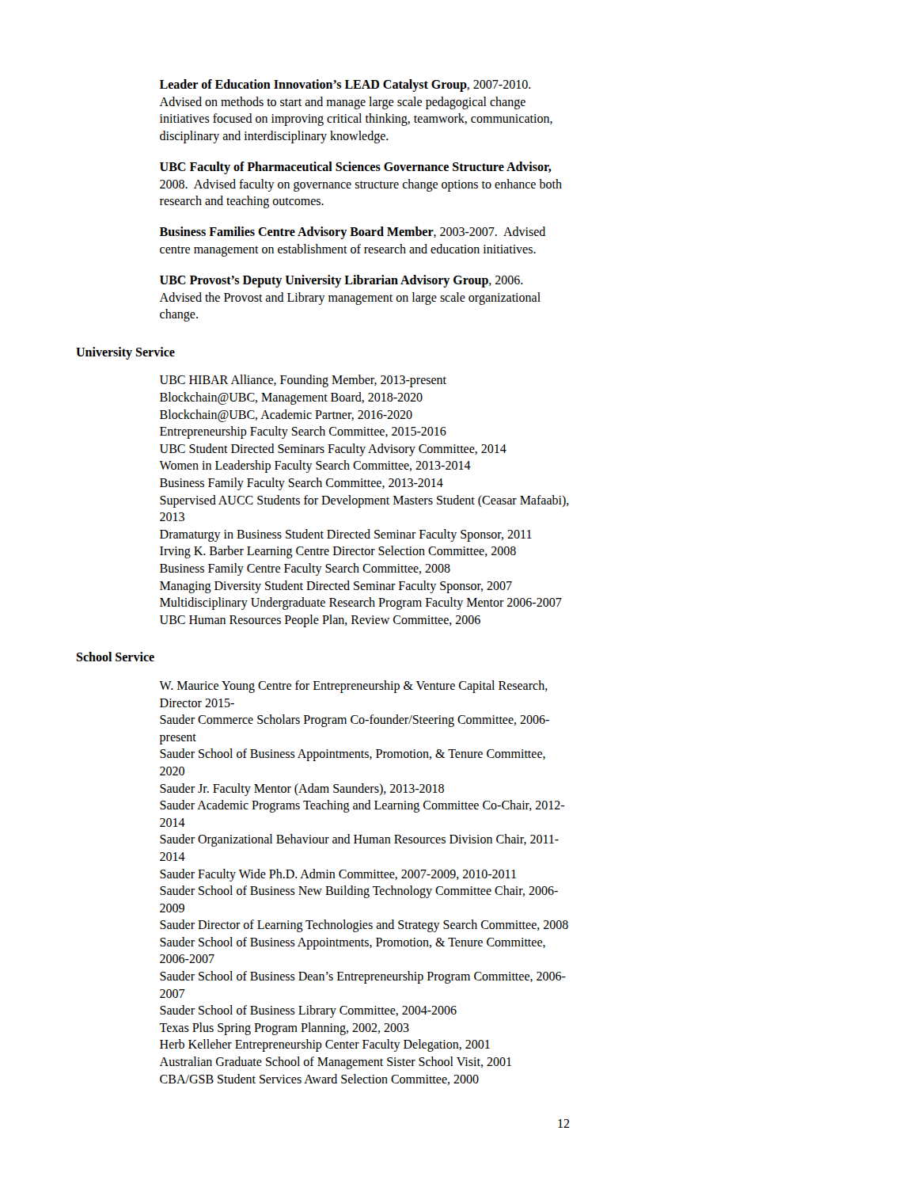Leader of Education Innovation’s LEAD Catalyst Group, 2007-2010. Advised on methods to start and manage large scale pedagogical change initiatives focused on improving critical thinking, teamwork, communication, disciplinary and interdisciplinary knowledge.
UBC Faculty of Pharmaceutical Sciences Governance Structure Advisor, 2008. Advised faculty on governance structure change options to enhance both research and teaching outcomes.
Business Families Centre Advisory Board Member, 2003-2007. Advised centre management on establishment of research and education initiatives.
UBC Provost’s Deputy University Librarian Advisory Group, 2006. Advised the Provost and Library management on large scale organizational change.
University Service
UBC HIBAR Alliance, Founding Member, 2013-present
Blockchain@UBC, Management Board, 2018-2020
Blockchain@UBC, Academic Partner, 2016-2020
Entrepreneurship Faculty Search Committee, 2015-2016
UBC Student Directed Seminars Faculty Advisory Committee, 2014
Women in Leadership Faculty Search Committee, 2013-2014
Business Family Faculty Search Committee, 2013-2014
Supervised AUCC Students for Development Masters Student (Ceasar Mafaabi), 2013
Dramaturgy in Business Student Directed Seminar Faculty Sponsor, 2011
Irving K. Barber Learning Centre Director Selection Committee, 2008
Business Family Centre Faculty Search Committee, 2008
Managing Diversity Student Directed Seminar Faculty Sponsor, 2007
Multidisciplinary Undergraduate Research Program Faculty Mentor 2006-2007
UBC Human Resources People Plan, Review Committee, 2006
School Service
W. Maurice Young Centre for Entrepreneurship & Venture Capital Research, Director 2015-
Sauder Commerce Scholars Program Co-founder/Steering Committee, 2006-present
Sauder School of Business Appointments, Promotion, & Tenure Committee, 2020
Sauder Jr. Faculty Mentor (Adam Saunders), 2013-2018
Sauder Academic Programs Teaching and Learning Committee Co-Chair, 2012-2014
Sauder Organizational Behaviour and Human Resources Division Chair, 2011-2014
Sauder Faculty Wide Ph.D. Admin Committee, 2007-2009, 2010-2011
Sauder School of Business New Building Technology Committee Chair, 2006-2009
Sauder Director of Learning Technologies and Strategy Search Committee, 2008
Sauder School of Business Appointments, Promotion, & Tenure Committee, 2006-2007
Sauder School of Business Dean’s Entrepreneurship Program Committee, 2006-2007
Sauder School of Business Library Committee, 2004-2006
Texas Plus Spring Program Planning, 2002, 2003
Herb Kelleher Entrepreneurship Center Faculty Delegation, 2001
Australian Graduate School of Management Sister School Visit, 2001
CBA/GSB Student Services Award Selection Committee, 2000
12